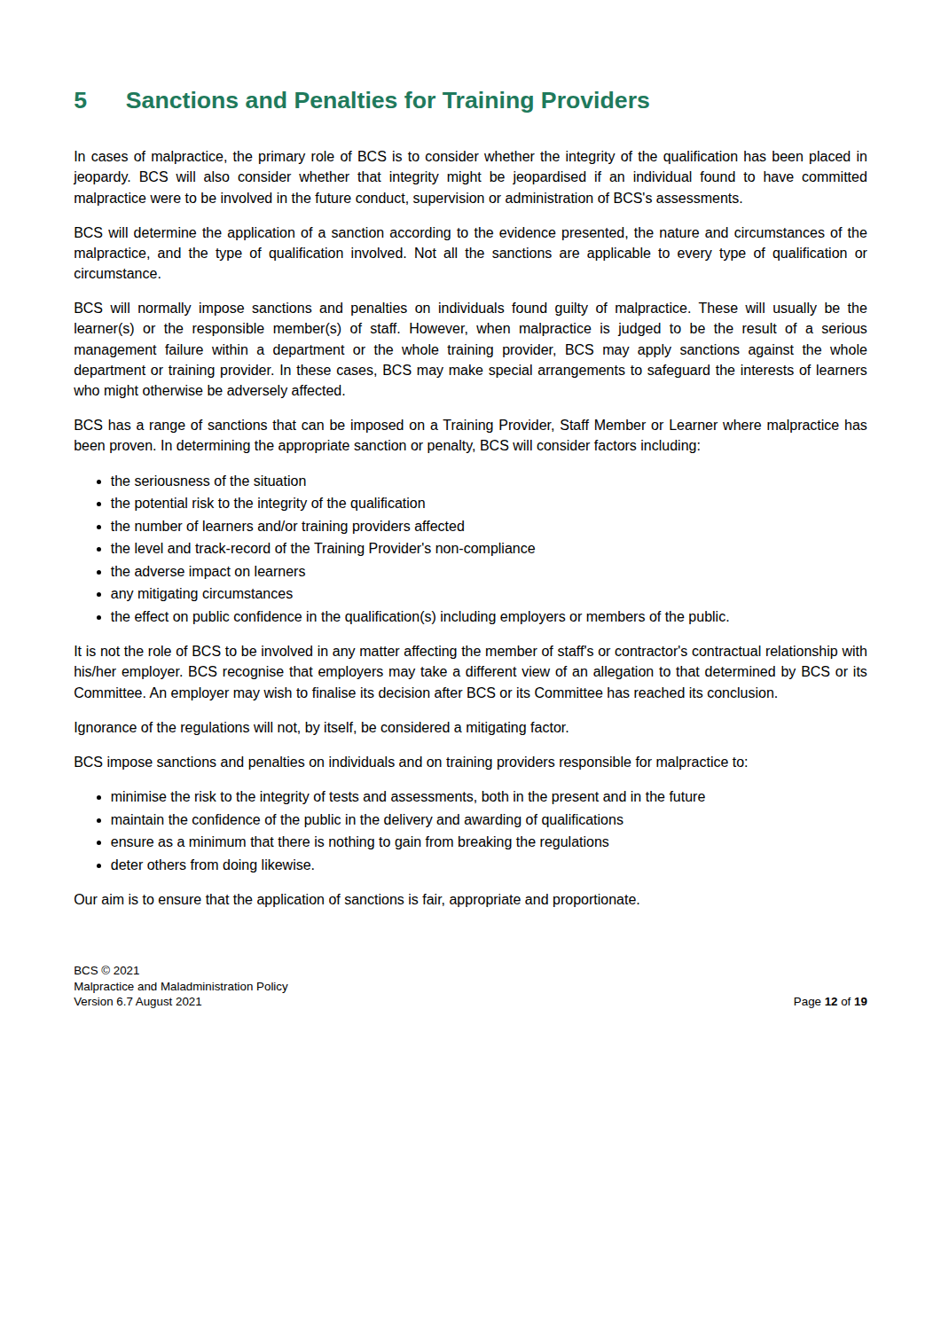5 Sanctions and Penalties for Training Providers
In cases of malpractice, the primary role of BCS is to consider whether the integrity of the qualification has been placed in jeopardy. BCS will also consider whether that integrity might be jeopardised if an individual found to have committed malpractice were to be involved in the future conduct, supervision or administration of BCS's assessments.
BCS will determine the application of a sanction according to the evidence presented, the nature and circumstances of the malpractice, and the type of qualification involved. Not all the sanctions are applicable to every type of qualification or circumstance.
BCS will normally impose sanctions and penalties on individuals found guilty of malpractice. These will usually be the learner(s) or the responsible member(s) of staff. However, when malpractice is judged to be the result of a serious management failure within a department or the whole training provider, BCS may apply sanctions against the whole department or training provider. In these cases, BCS may make special arrangements to safeguard the interests of learners who might otherwise be adversely affected.
BCS has a range of sanctions that can be imposed on a Training Provider, Staff Member or Learner where malpractice has been proven. In determining the appropriate sanction or penalty, BCS will consider factors including:
the seriousness of the situation
the potential risk to the integrity of the qualification
the number of learners and/or training providers affected
the level and track-record of the Training Provider's non-compliance
the adverse impact on learners
any mitigating circumstances
the effect on public confidence in the qualification(s) including employers or members of the public.
It is not the role of BCS to be involved in any matter affecting the member of staff's or contractor's contractual relationship with his/her employer. BCS recognise that employers may take a different view of an allegation to that determined by BCS or its Committee. An employer may wish to finalise its decision after BCS or its Committee has reached its conclusion.
Ignorance of the regulations will not, by itself, be considered a mitigating factor.
BCS impose sanctions and penalties on individuals and on training providers responsible for malpractice to:
minimise the risk to the integrity of tests and assessments, both in the present and in the future
maintain the confidence of the public in the delivery and awarding of qualifications
ensure as a minimum that there is nothing to gain from breaking the regulations
deter others from doing likewise.
Our aim is to ensure that the application of sanctions is fair, appropriate and proportionate.
BCS © 2021 Malpractice and Maladministration Policy Version 6.7 August 2021
Page 12 of 19